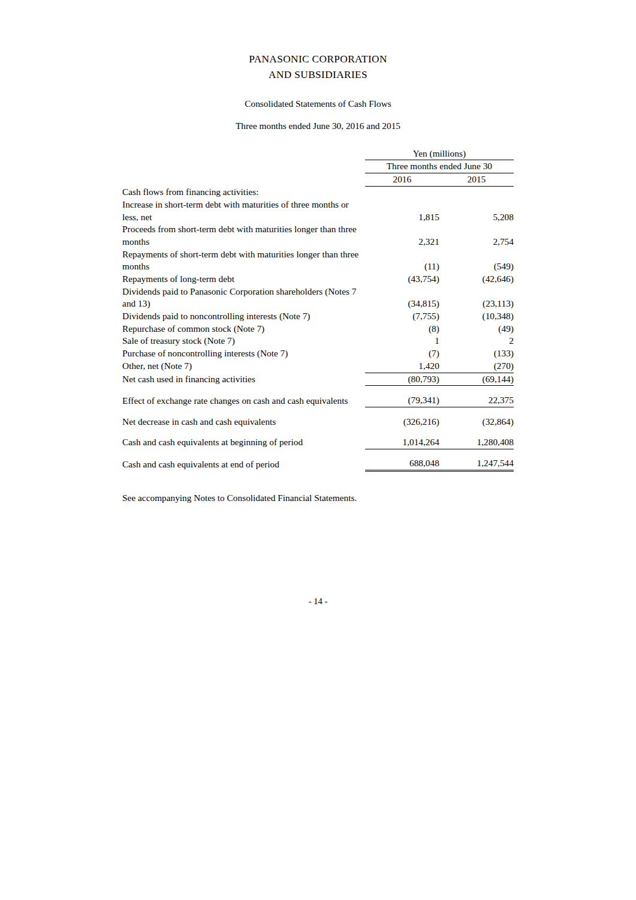PANASONIC CORPORATION
AND SUBSIDIARIES
Consolidated Statements of Cash Flows
Three months ended June 30, 2016 and 2015
| | Yen (millions) |
| | Three months ended June 30 |
| | 2016 | 2015 |
| Cash flows from financing activities: | | |
| Increase in short-term debt with maturities of three months or less, net | 1,815 | 5,208 |
| Proceeds from short-term debt with maturities longer than three months | 2,321 | 2,754 |
| Repayments of short-term debt with maturities longer than three months | (11) | (549) |
| Repayments of long-term debt | (43,754) | (42,646) |
| Dividends paid to Panasonic Corporation shareholders (Notes 7 and 13) | (34,815) | (23,113) |
| Dividends paid to noncontrolling interests (Note 7) | (7,755) | (10,348) |
| Repurchase of common stock (Note 7) | (8) | (49) |
| Sale of treasury stock (Note 7) | 1 | 2 |
| Purchase of noncontrolling interests (Note 7) | (7) | (133) |
| Other, net (Note 7) | 1,420 | (270) |
| Net cash used in financing activities | (80,793) | (69,144) |
| Effect of exchange rate changes on cash and cash equivalents | (79,341) | 22,375 |
| Net decrease in cash and cash equivalents | (326,216) | (32,864) |
| Cash and cash equivalents at beginning of period | 1,014,264 | 1,280,408 |
| Cash and cash equivalents at end of period | 688,048 | 1,247,544 |
See accompanying Notes to Consolidated Financial Statements.
- 14 -